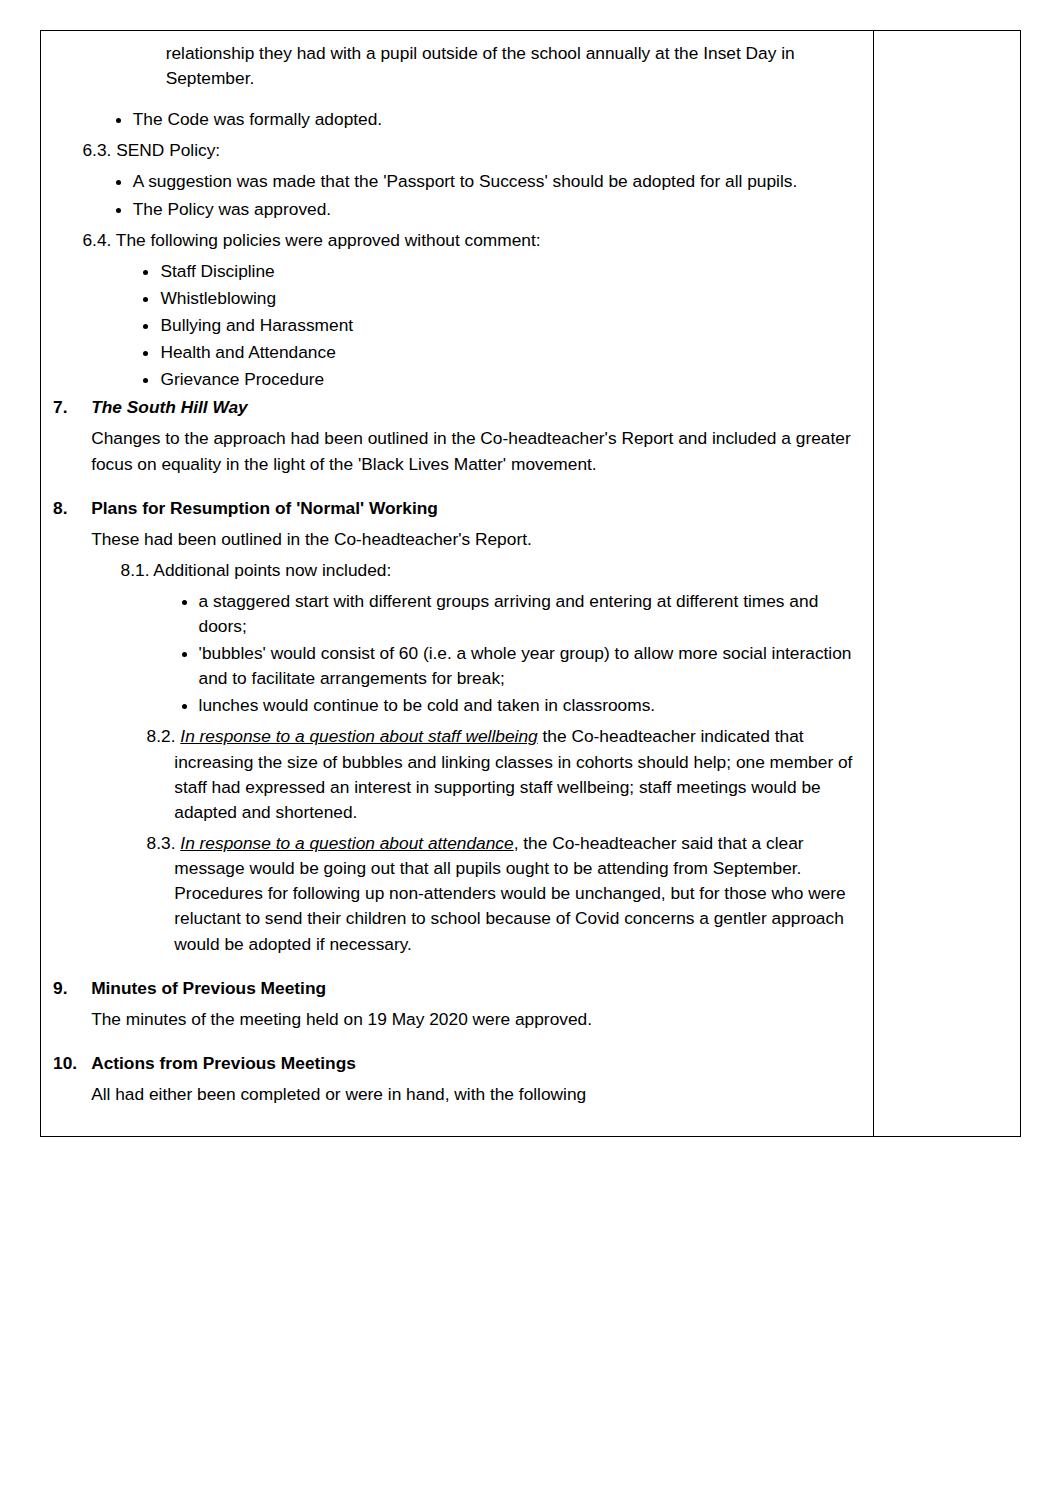| relationship they had with a pupil outside of the school annually at the Inset Day in September. The Code was formally adopted. 6.3. SEND Policy: A suggestion was made that the 'Passport to Success' should be adopted for all pupils. The Policy was approved. 6.4. The following policies were approved without comment: Staff Discipline Whistleblowing Bullying and Harassment Health and Attendance Grievance Procedure The South Hill Way Changes to the approach had been outlined in the Co-headteacher's Report and included a greater focus on equality in the light of the 'Black Lives Matter' movement. Plans for Resumption of 'Normal' Working These had been outlined in the Co-headteacher's Report. 8.1. Additional points now included: a staggered start with different groups arriving and entering at different times and doors; 'bubbles' would consist of 60 (i.e. a whole year group) to allow more social interaction and to facilitate arrangements for break; lunches would continue to be cold and taken in classrooms. 8.2. In response to a question about staff wellbeing the Co-headteacher indicated that increasing the size of bubbles and linking classes in cohorts should help; one member of staff had expressed an interest in supporting staff wellbeing; staff meetings would be adapted and shortened. 8.3. In response to a question about attendance , the Co-headteacher said that a clear message would be going out that all pupils ought to be attending from September. Procedures for following up non-attenders would be unchanged, but for those who were reluctant to send their children to school because of Covid concerns a gentler approach would be adopted if necessary. Minutes of Previous Meeting The minutes of the meeting held on 19 May 2020 were approved. Actions from Previous Meetings All had either been completed or were in hand, with the following | |